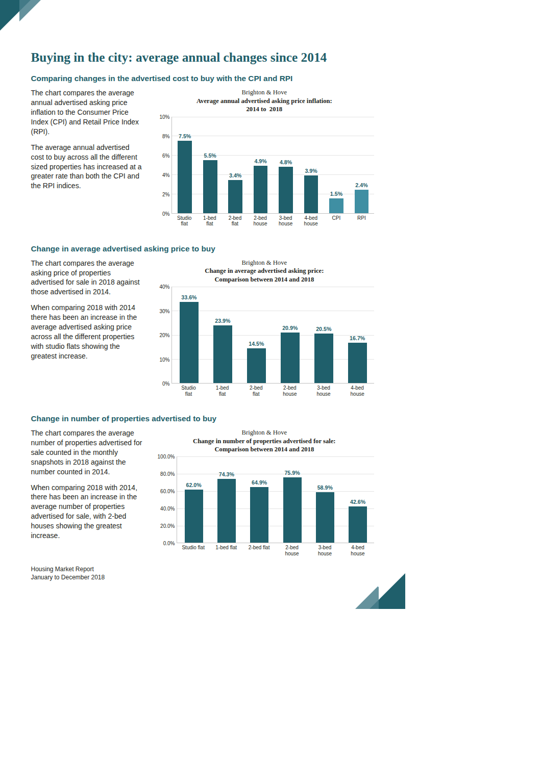Buying in the city: average annual changes since 2014
Comparing changes in the advertised cost to buy with the CPI and RPI
The chart compares the average annual advertised asking price inflation to the Consumer Price Index (CPI) and Retail Price Index (RPI).
The average annual advertised cost to buy across all the different sized properties has increased at a greater rate than both the CPI and the RPI indices.
Brighton & Hove
Average annual advertised asking price inflation:
2014 to 2018
10%
8%
6%
4%
2%
0%
7.5%
5.5%
3.4%
4.9%
4.8%
3.9%
1.5%
2.4%
Studio
flat
1-bed
flat
2-bed
flat
2-bed
house
3-bed
house
4-bed
house
CPI
RPI
Change in average advertised asking price to buy
The chart compares the average asking price of properties advertised for sale in 2018 against those advertised in 2014.
When comparing 2018 with 2014 there has been an increase in the average advertised asking price across all the different properties with studio flats showing the greatest increase.
Brighton & Hove
Change in average advertised asking price:
Comparison between 2014 and 2018
40%
30%
20%
10%
0%
33.6%
23.9%
14.5%
20.9%
20.5%
16.7%
Studio
flat
1-bed
flat
2-bed
flat
2-bed
house
3-bed
house
4-bed
house
Change in number of properties advertised to buy
The chart compares the average number of properties advertised for sale counted in the monthly snapshots in 2018 against the number counted in 2014.
When comparing 2018 with 2014, there has been an increase in the average number of properties advertised for sale, with 2-bed houses showing the greatest increase.
Brighton & Hove
Change in number of properties advertised for sale:
Comparison between 2014 and 2018
100.0%
80.0%
60.0%
40.0%
20.0%
0.0%
62.0%
74.3%
64.9%
75.9%
58.9%
42.6%
Studio flat
1-bed flat
2-bed flat
2-bed
house
3-bed
house
4-bed
house
Housing Market Report
January to December 2018
7